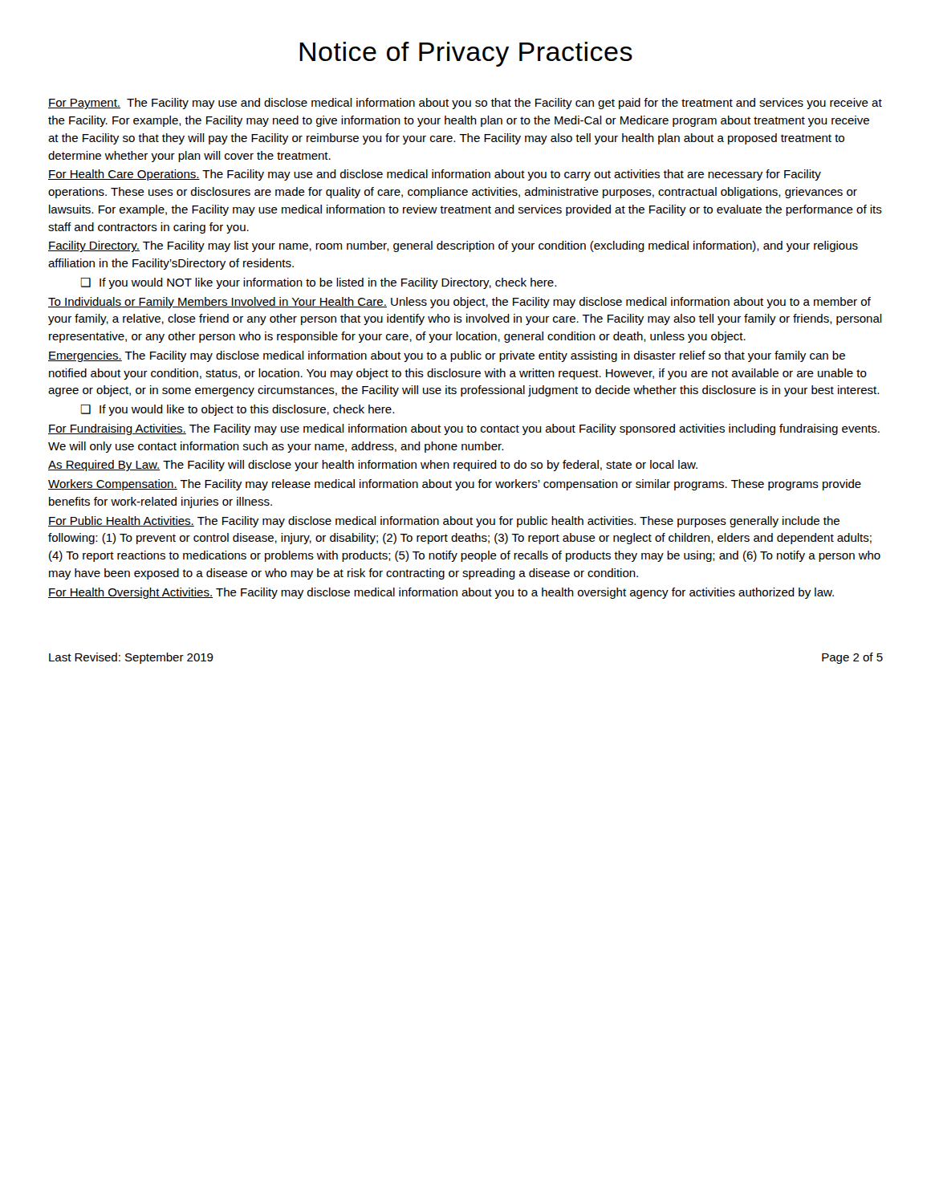Notice of Privacy Practices
For Payment. The Facility may use and disclose medical information about you so that the Facility can get paid for the treatment and services you receive at the Facility. For example, the Facility may need to give information to your health plan or to the Medi-Cal or Medicare program about treatment you receive at the Facility so that they will pay the Facility or reimburse you for your care. The Facility may also tell your health plan about a proposed treatment to determine whether your plan will cover the treatment.
For Health Care Operations. The Facility may use and disclose medical information about you to carry out activities that are necessary for Facility operations. These uses or disclosures are made for quality of care, compliance activities, administrative purposes, contractual obligations, grievances or lawsuits. For example, the Facility may use medical information to review treatment and services provided at the Facility or to evaluate the performance of its staff and contractors in caring for you.
Facility Directory. The Facility may list your name, room number, general description of your condition (excluding medical information), and your religious affiliation in the Facility’sDirectory of residents.
If you would NOT like your information to be listed in the Facility Directory, check here.
To Individuals or Family Members Involved in Your Health Care. Unless you object, the Facility may disclose medical information about you to a member of your family, a relative, close friend or any other person that you identify who is involved in your care. The Facility may also tell your family or friends, personal representative, or any other person who is responsible for your care, of your location, general condition or death, unless you object.
Emergencies. The Facility may disclose medical information about you to a public or private entity assisting in disaster relief so that your family can be notified about your condition, status, or location. You may object to this disclosure with a written request. However, if you are not available or are unable to agree or object, or in some emergency circumstances, the Facility will use its professional judgment to decide whether this disclosure is in your best interest.
If you would like to object to this disclosure, check here.
For Fundraising Activities. The Facility may use medical information about you to contact you about Facility sponsored activities including fundraising events. We will only use contact information such as your name, address, and phone number.
As Required By Law. The Facility will disclose your health information when required to do so by federal, state or local law.
Workers Compensation. The Facility may release medical information about you for workers’ compensation or similar programs. These programs provide benefits for work-related injuries or illness.
For Public Health Activities. The Facility may disclose medical information about you for public health activities. These purposes generally include the following: (1) To prevent or control disease, injury, or disability; (2) To report deaths; (3) To report abuse or neglect of children, elders and dependent adults; (4) To report reactions to medications or problems with products; (5) To notify people of recalls of products they may be using; and (6) To notify a person who may have been exposed to a disease or who may be at risk for contracting or spreading a disease or condition.
For Health Oversight Activities. The Facility may disclose medical information about you to a health oversight agency for activities authorized by law.
Last Revised: September 2019 Page 2 of 5